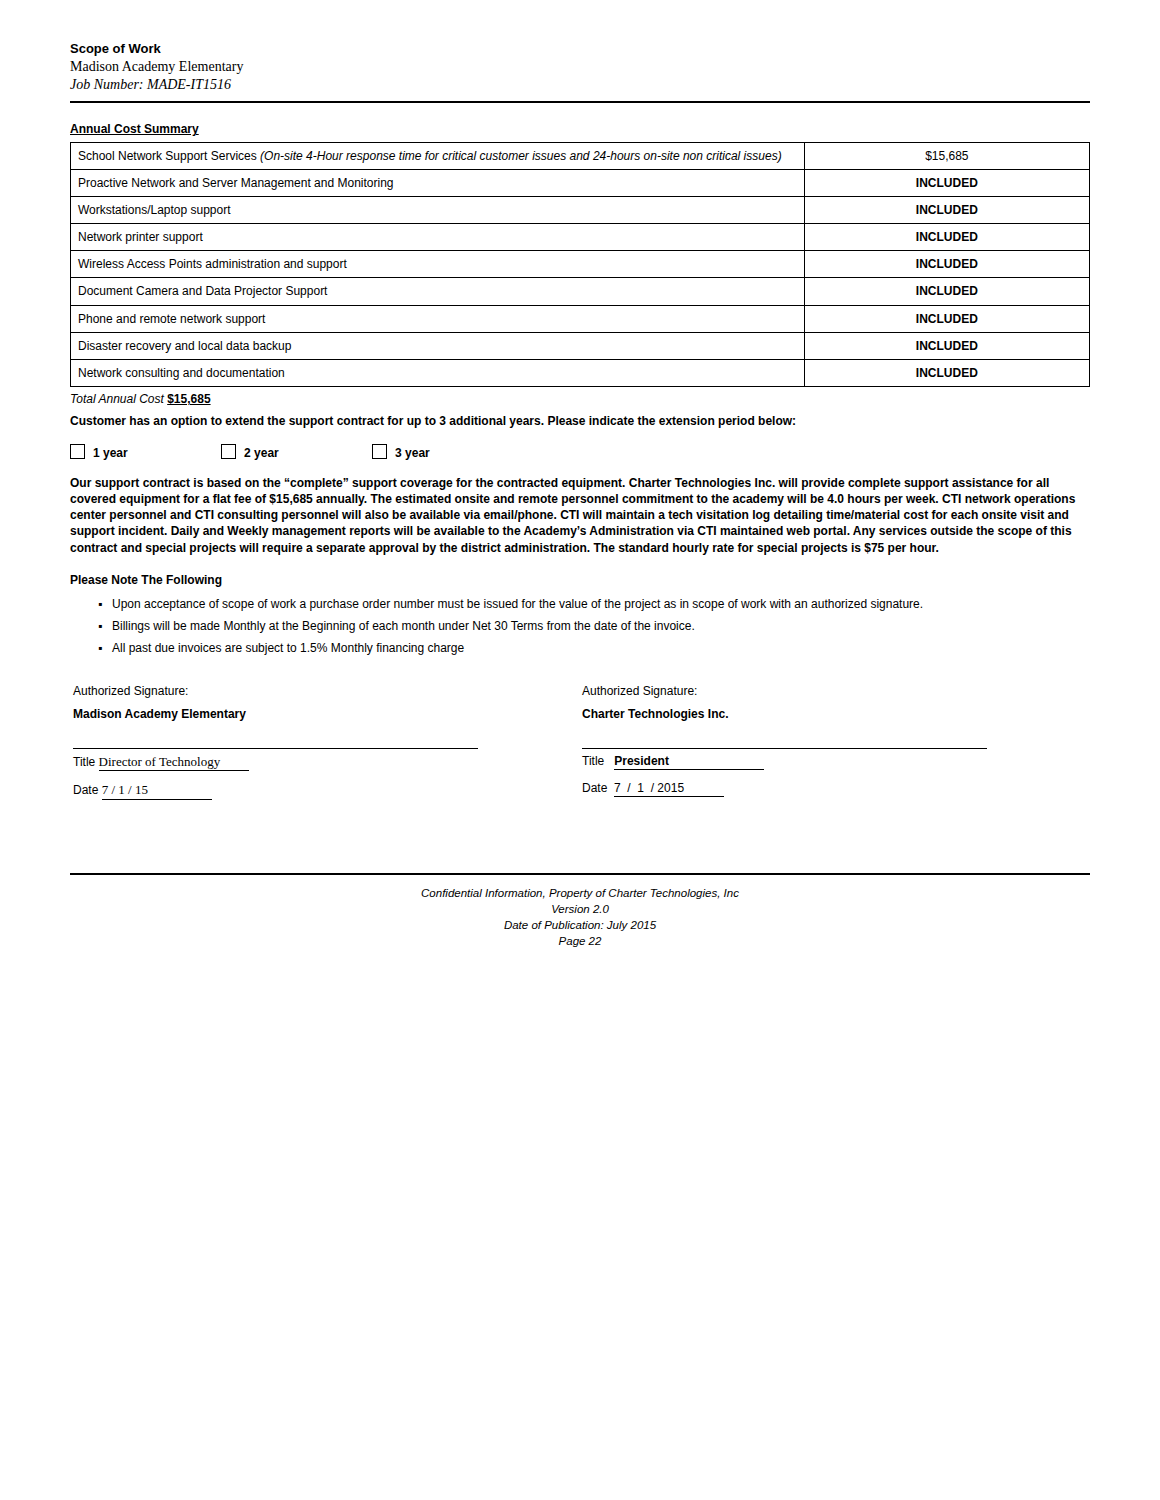Scope of Work
Madison Academy Elementary
Job Number: MADE-IT1516
Annual Cost Summary
| School Network Support Services (On-site 4-Hour response time for critical customer issues and 24-hours on-site non critical issues) | $15,685 |
| Proactive Network and Server Management and Monitoring | INCLUDED |
| Workstations/Laptop support | INCLUDED |
| Network printer support | INCLUDED |
| Wireless Access Points administration and support | INCLUDED |
| Document Camera and Data Projector Support | INCLUDED |
| Phone and remote network support | INCLUDED |
| Disaster recovery and local data backup | INCLUDED |
| Network consulting and documentation | INCLUDED |
Total Annual Cost $15,685
Customer has an option to extend the support contract for up to 3 additional years. Please indicate the extension period below:
1 year 2 year 3 year
Our support contract is based on the “complete” support coverage for the contracted equipment. Charter Technologies Inc. will provide complete support assistance for all covered equipment for a flat fee of $15,685 annually. The estimated onsite and remote personnel commitment to the academy will be 4.0 hours per week. CTI network operations center personnel and CTI consulting personnel will also be available via email/phone. CTI will maintain a tech visitation log detailing time/material cost for each onsite visit and support incident. Daily and Weekly management reports will be available to the Academy’s Administration via CTI maintained web portal. Any services outside the scope of this contract and special projects will require a separate approval by the district administration. The standard hourly rate for special projects is $75 per hour.
Please Note The Following
Upon acceptance of scope of work a purchase order number must be issued for the value of the project as in scope of work with an authorized signature.
Billings will be made Monthly at the Beginning of each month under Net 30 Terms from the date of the invoice.
All past due invoices are subject to 1.5% Monthly financing charge
| Authorized Signature: Madison Academy Elementary Title Director of Technology Date 7 / 1 / 15 | Authorized Signature: Charter Technologies Inc. Title President Date 7 / 1 / 2015 |
Confidential Information, Property of Charter Technologies, Inc
Version 2.0
Date of Publication: July 2015
Page 22